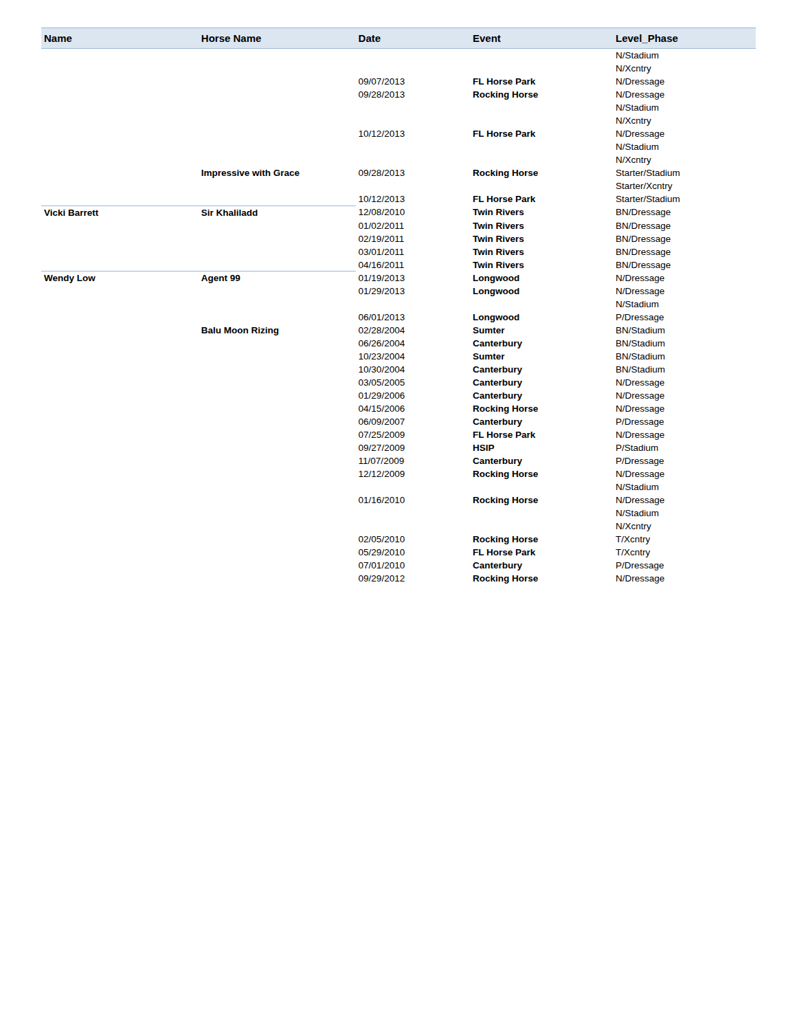| Name | Horse Name | Date | Event | Level_Phase |
| --- | --- | --- | --- | --- |
| | | | | N/Stadium |
| | | | | N/Xcntry |
| | | 09/07/2013 | FL Horse Park | N/Dressage |
| | | 09/28/2013 | Rocking Horse | N/Dressage |
| | | | | N/Stadium |
| | | | | N/Xcntry |
| | | 10/12/2013 | FL Horse Park | N/Dressage |
| | | | | N/Stadium |
| | | | | N/Xcntry |
| | Impressive with Grace | 09/28/2013 | Rocking Horse | Starter/Stadium |
| | | | | Starter/Xcntry |
| | | 10/12/2013 | FL Horse Park | Starter/Stadium |
| Vicki Barrett | Sir Khaliladd | 12/08/2010 | Twin Rivers | BN/Dressage |
| | | 01/02/2011 | Twin Rivers | BN/Dressage |
| | | 02/19/2011 | Twin Rivers | BN/Dressage |
| | | 03/01/2011 | Twin Rivers | BN/Dressage |
| | | 04/16/2011 | Twin Rivers | BN/Dressage |
| Wendy Low | Agent 99 | 01/19/2013 | Longwood | N/Dressage |
| | | 01/29/2013 | Longwood | N/Dressage |
| | | | | N/Stadium |
| | | 06/01/2013 | Longwood | P/Dressage |
| | Balu Moon Rizing | 02/28/2004 | Sumter | BN/Stadium |
| | | 06/26/2004 | Canterbury | BN/Stadium |
| | | 10/23/2004 | Sumter | BN/Stadium |
| | | 10/30/2004 | Canterbury | BN/Stadium |
| | | 03/05/2005 | Canterbury | N/Dressage |
| | | 01/29/2006 | Canterbury | N/Dressage |
| | | 04/15/2006 | Rocking Horse | N/Dressage |
| | | 06/09/2007 | Canterbury | P/Dressage |
| | | 07/25/2009 | FL Horse Park | N/Dressage |
| | | 09/27/2009 | HSIP | P/Stadium |
| | | 11/07/2009 | Canterbury | P/Dressage |
| | | 12/12/2009 | Rocking Horse | N/Dressage |
| | | | | N/Stadium |
| | | 01/16/2010 | Rocking Horse | N/Dressage |
| | | | | N/Stadium |
| | | | | N/Xcntry |
| | | 02/05/2010 | Rocking Horse | T/Xcntry |
| | | 05/29/2010 | FL Horse Park | T/Xcntry |
| | | 07/01/2010 | Canterbury | P/Dressage |
| | | 09/29/2012 | Rocking Horse | N/Dressage |